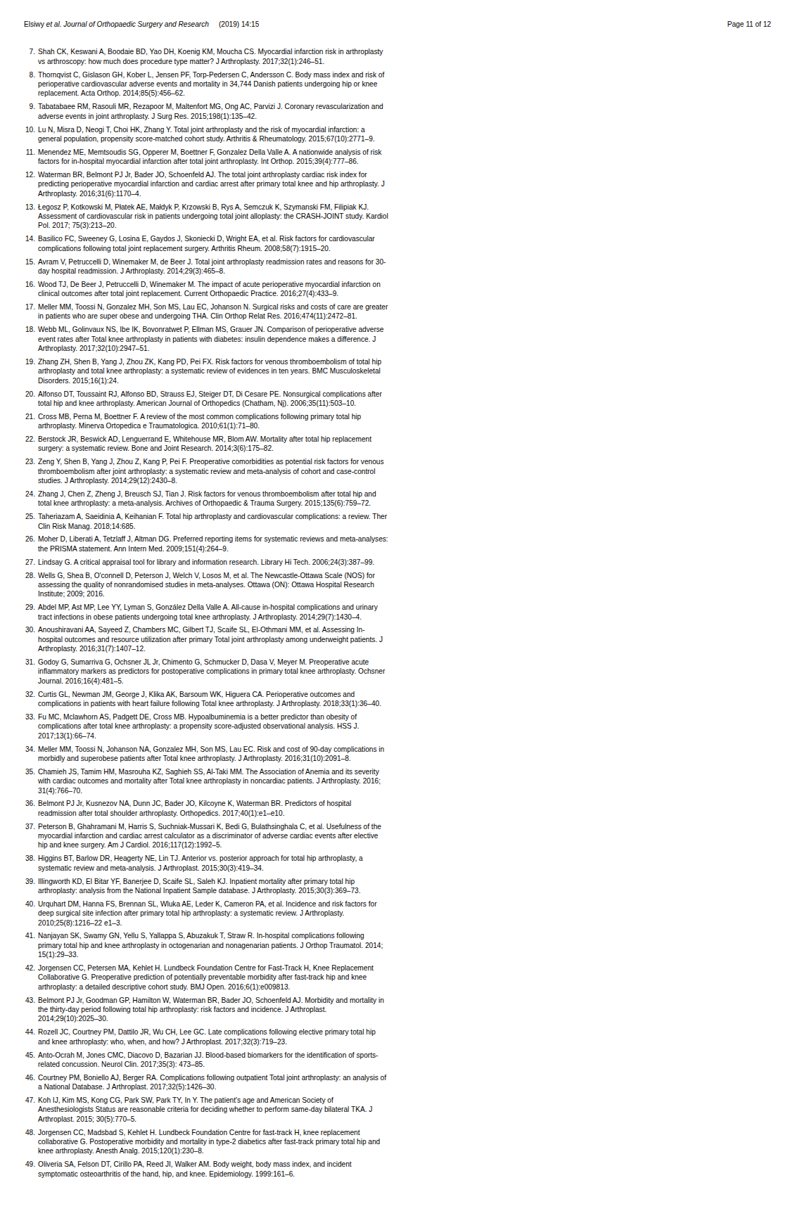Elsiwy et al. Journal of Orthopaedic Surgery and Research (2019) 14:15
Page 11 of 12
Shah CK, Keswani A, Boodaie BD, Yao DH, Koenig KM, Moucha CS. Myocardial infarction risk in arthroplasty vs arthroscopy: how much does procedure type matter? J Arthroplasty. 2017;32(1):246–51.
Thornqvist C, Gislason GH, Kober L, Jensen PF, Torp-Pedersen C, Andersson C. Body mass index and risk of perioperative cardiovascular adverse events and mortality in 34,744 Danish patients undergoing hip or knee replacement. Acta Orthop. 2014;85(5):456–62.
Tabatabaee RM, Rasouli MR, Rezapoor M, Maltenfort MG, Ong AC, Parvizi J. Coronary revascularization and adverse events in joint arthroplasty. J Surg Res. 2015;198(1):135–42.
Lu N, Misra D, Neogi T, Choi HK, Zhang Y. Total joint arthroplasty and the risk of myocardial infarction: a general population, propensity score-matched cohort study. Arthritis & Rheumatology. 2015;67(10):2771–9.
Menendez ME, Memtsoudis SG, Opperer M, Boettner F, Gonzalez Della Valle A. A nationwide analysis of risk factors for in-hospital myocardial infarction after total joint arthroplasty. Int Orthop. 2015;39(4):777–86.
Waterman BR, Belmont PJ Jr, Bader JO, Schoenfeld AJ. The total joint arthroplasty cardiac risk index for predicting perioperative myocardial infarction and cardiac arrest after primary total knee and hip arthroplasty. J Arthroplasty. 2016;31(6):1170–4.
Łegosz P, Kotkowski M, Płatek AE, Małdyk P, Krzowski B, Rys A, Semczuk K, Szymanski FM, Filipiak KJ. Assessment of cardiovascular risk in patients undergoing total joint alloplasty: the CRASH-JOINT study. Kardiol Pol. 2017; 75(3):213–20.
Basilico FC, Sweeney G, Losina E, Gaydos J, Skoniecki D, Wright EA, et al. Risk factors for cardiovascular complications following total joint replacement surgery. Arthritis Rheum. 2008;58(7):1915–20.
Avram V, Petruccelli D, Winemaker M, de Beer J. Total joint arthroplasty readmission rates and reasons for 30-day hospital readmission. J Arthroplasty. 2014;29(3):465–8.
Wood TJ, De Beer J, Petruccelli D, Winemaker M. The impact of acute perioperative myocardial infarction on clinical outcomes after total joint replacement. Current Orthopaedic Practice. 2016;27(4):433–9.
Meller MM, Toossi N, Gonzalez MH, Son MS, Lau EC, Johanson N. Surgical risks and costs of care are greater in patients who are super obese and undergoing THA. Clin Orthop Relat Res. 2016;474(11):2472–81.
Webb ML, Golinvaux NS, Ibe IK, Bovonratwet P, Ellman MS, Grauer JN. Comparison of perioperative adverse event rates after Total knee arthroplasty in patients with diabetes: insulin dependence makes a difference. J Arthroplasty. 2017;32(10):2947–51.
Zhang ZH, Shen B, Yang J, Zhou ZK, Kang PD, Pei FX. Risk factors for venous thromboembolism of total hip arthroplasty and total knee arthroplasty: a systematic review of evidences in ten years. BMC Musculoskeletal Disorders. 2015;16(1):24.
Alfonso DT, Toussaint RJ, Alfonso BD, Strauss EJ, Steiger DT, Di Cesare PE. Nonsurgical complications after total hip and knee arthroplasty. American Journal of Orthopedics (Chatham, Nj). 2006;35(11):503–10.
Cross MB, Perna M, Boettner F. A review of the most common complications following primary total hip arthroplasty. Minerva Ortopedica e Traumatologica. 2010;61(1):71–80.
Berstock JR, Beswick AD, Lenguerrand E, Whitehouse MR, Blom AW. Mortality after total hip replacement surgery: a systematic review. Bone and Joint Research. 2014;3(6):175–82.
Zeng Y, Shen B, Yang J, Zhou Z, Kang P, Pei F. Preoperative comorbidities as potential risk factors for venous thromboembolism after joint arthroplasty: a systematic review and meta-analysis of cohort and case-control studies. J Arthroplasty. 2014;29(12):2430–8.
Zhang J, Chen Z, Zheng J, Breusch SJ, Tian J. Risk factors for venous thromboembolism after total hip and total knee arthroplasty: a meta-analysis. Archives of Orthopaedic & Trauma Surgery. 2015;135(6):759–72.
Taheriazam A, Saeidinia A, Keihanian F. Total hip arthroplasty and cardiovascular complications: a review. Ther Clin Risk Manag. 2018;14:685.
Moher D, Liberati A, Tetzlaff J, Altman DG. Preferred reporting items for systematic reviews and meta-analyses: the PRISMA statement. Ann Intern Med. 2009;151(4):264–9.
Lindsay G. A critical appraisal tool for library and information research. Library Hi Tech. 2006;24(3):387–99.
Wells G, Shea B, O'connell D, Peterson J, Welch V, Losos M, et al. The Newcastle-Ottawa Scale (NOS) for assessing the quality of nonrandomised studies in meta-analyses. Ottawa (ON): Ottawa Hospital Research Institute; 2009; 2016.
Abdel MP, Ast MP, Lee YY, Lyman S, González Della Valle A. All-cause in-hospital complications and urinary tract infections in obese patients undergoing total knee arthroplasty. J Arthroplasty. 2014;29(7):1430–4.
Anoushiravani AA, Sayeed Z, Chambers MC, Gilbert TJ, Scaife SL, El-Othmani MM, et al. Assessing In-hospital outcomes and resource utilization after primary Total joint arthroplasty among underweight patients. J Arthroplasty. 2016;31(7):1407–12.
Godoy G, Sumarriva G, Ochsner JL Jr, Chimento G, Schmucker D, Dasa V, Meyer M. Preoperative acute inflammatory markers as predictors for postoperative complications in primary total knee arthroplasty. Ochsner Journal. 2016;16(4):481–5.
Curtis GL, Newman JM, George J, Klika AK, Barsoum WK, Higuera CA. Perioperative outcomes and complications in patients with heart failure following Total knee arthroplasty. J Arthroplasty. 2018;33(1):36–40.
Fu MC, Mclawhorn AS, Padgett DE, Cross MB. Hypoalbuminemia is a better predictor than obesity of complications after total knee arthroplasty: a propensity score-adjusted observational analysis. HSS J. 2017;13(1):66–74.
Meller MM, Toossi N, Johanson NA, Gonzalez MH, Son MS, Lau EC. Risk and cost of 90-day complications in morbidly and superobese patients after Total knee arthroplasty. J Arthroplasty. 2016;31(10):2091–8.
Chamieh JS, Tamim HM, Masrouha KZ, Saghieh SS, Al-Taki MM. The Association of Anemia and its severity with cardiac outcomes and mortality after Total knee arthroplasty in noncardiac patients. J Arthroplasty. 2016; 31(4):766–70.
Belmont PJ Jr, Kusnezov NA, Dunn JC, Bader JO, Kilcoyne K, Waterman BR. Predictors of hospital readmission after total shoulder arthroplasty. Orthopedics. 2017;40(1):e1–e10.
Peterson B, Ghahramani M, Harris S, Suchniak-Mussari K, Bedi G, Bulathsinghala C, et al. Usefulness of the myocardial infarction and cardiac arrest calculator as a discriminator of adverse cardiac events after elective hip and knee surgery. Am J Cardiol. 2016;117(12):1992–5.
Higgins BT, Barlow DR, Heagerty NE, Lin TJ. Anterior vs. posterior approach for total hip arthroplasty, a systematic review and meta-analysis. J Arthroplast. 2015;30(3):419–34.
Illingworth KD, El Bitar YF, Banerjee D, Scaife SL, Saleh KJ. Inpatient mortality after primary total hip arthroplasty: analysis from the National Inpatient Sample database. J Arthroplasty. 2015;30(3):369–73.
Urquhart DM, Hanna FS, Brennan SL, Wluka AE, Leder K, Cameron PA, et al. Incidence and risk factors for deep surgical site infection after primary total hip arthroplasty: a systematic review. J Arthroplasty. 2010;25(8):1216–22 e1–3.
Nanjayan SK, Swamy GN, Yellu S, Yallappa S, Abuzakuk T, Straw R. In-hospital complications following primary total hip and knee arthroplasty in octogenarian and nonagenarian patients. J Orthop Traumatol. 2014; 15(1):29–33.
Jorgensen CC, Petersen MA, Kehlet H. Lundbeck Foundation Centre for Fast-Track H, Knee Replacement Collaborative G. Preoperative prediction of potentially preventable morbidity after fast-track hip and knee arthroplasty: a detailed descriptive cohort study. BMJ Open. 2016;6(1):e009813.
Belmont PJ Jr, Goodman GP, Hamilton W, Waterman BR, Bader JO, Schoenfeld AJ. Morbidity and mortality in the thirty-day period following total hip arthroplasty: risk factors and incidence. J Arthroplast. 2014;29(10):2025–30.
Rozell JC, Courtney PM, Dattilo JR, Wu CH, Lee GC. Late complications following elective primary total hip and knee arthroplasty: who, when, and how? J Arthroplast. 2017;32(3):719–23.
Anto-Ocrah M, Jones CMC, Diacovo D, Bazarian JJ. Blood-based biomarkers for the identification of sports-related concussion. Neurol Clin. 2017;35(3): 473–85.
Courtney PM, Boniello AJ, Berger RA. Complications following outpatient Total joint arthroplasty: an analysis of a National Database. J Arthroplast. 2017;32(5):1426–30.
Koh IJ, Kim MS, Kong CG, Park SW, Park TY, In Y. The patient's age and American Society of Anesthesiologists Status are reasonable criteria for deciding whether to perform same-day bilateral TKA. J Arthroplast. 2015; 30(5):770–5.
Jorgensen CC, Madsbad S, Kehlet H. Lundbeck Foundation Centre for fast-track H, knee replacement collaborative G. Postoperative morbidity and mortality in type-2 diabetics after fast-track primary total hip and knee arthroplasty. Anesth Analg. 2015;120(1):230–8.
Oliveria SA, Felson DT, Cirillo PA, Reed JI, Walker AM. Body weight, body mass index, and incident symptomatic osteoarthritis of the hand, hip, and knee. Epidemiology. 1999:161–6.